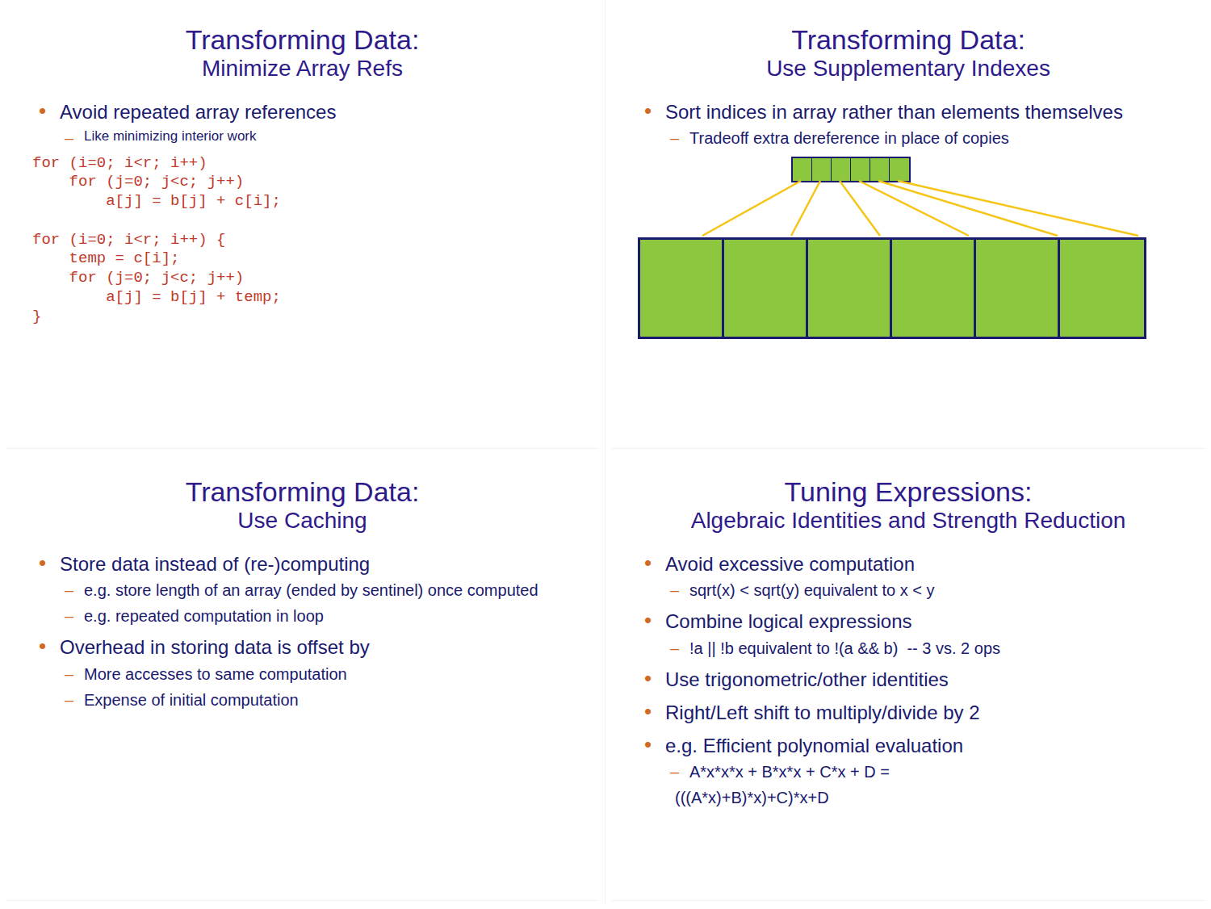Transforming Data:Minimize Array Refs
Avoid repeated array references
Like minimizing interior work
for (i=0; i<r; i++)
    for (j=0; j<c; j++)
        a[j] = b[j] + c[i];

for (i=0; i<r; i++) {
    temp = c[i];
    for (j=0; j<c; j++)
        a[j] = b[j] + temp;
}
Transforming Data:Use Supplementary Indexes
Sort indices in array rather than elements themselves
Tradeoff extra dereference in place of copies
Transforming Data:Use Caching
Store data instead of (re-)computing
e.g. store length of an array (ended by sentinel) once computed
e.g. repeated computation in loop
Overhead in storing data is offset by
More accesses to same computation
Expense of initial computation
Tuning Expressions:Algebraic Identities and Strength Reduction
Avoid excessive computation
sqrt(x) < sqrt(y) equivalent to x < y
Combine logical expressions
!a || !b equivalent to !(a && b) -- 3 vs. 2 ops
Use trigonometric/other identities
Right/Left shift to multiply/divide by 2
e.g. Efficient polynomial evaluation
A*x*x*x + B*x*x + C*x + D =
(((A*x)+B)*x)+C)*x+D